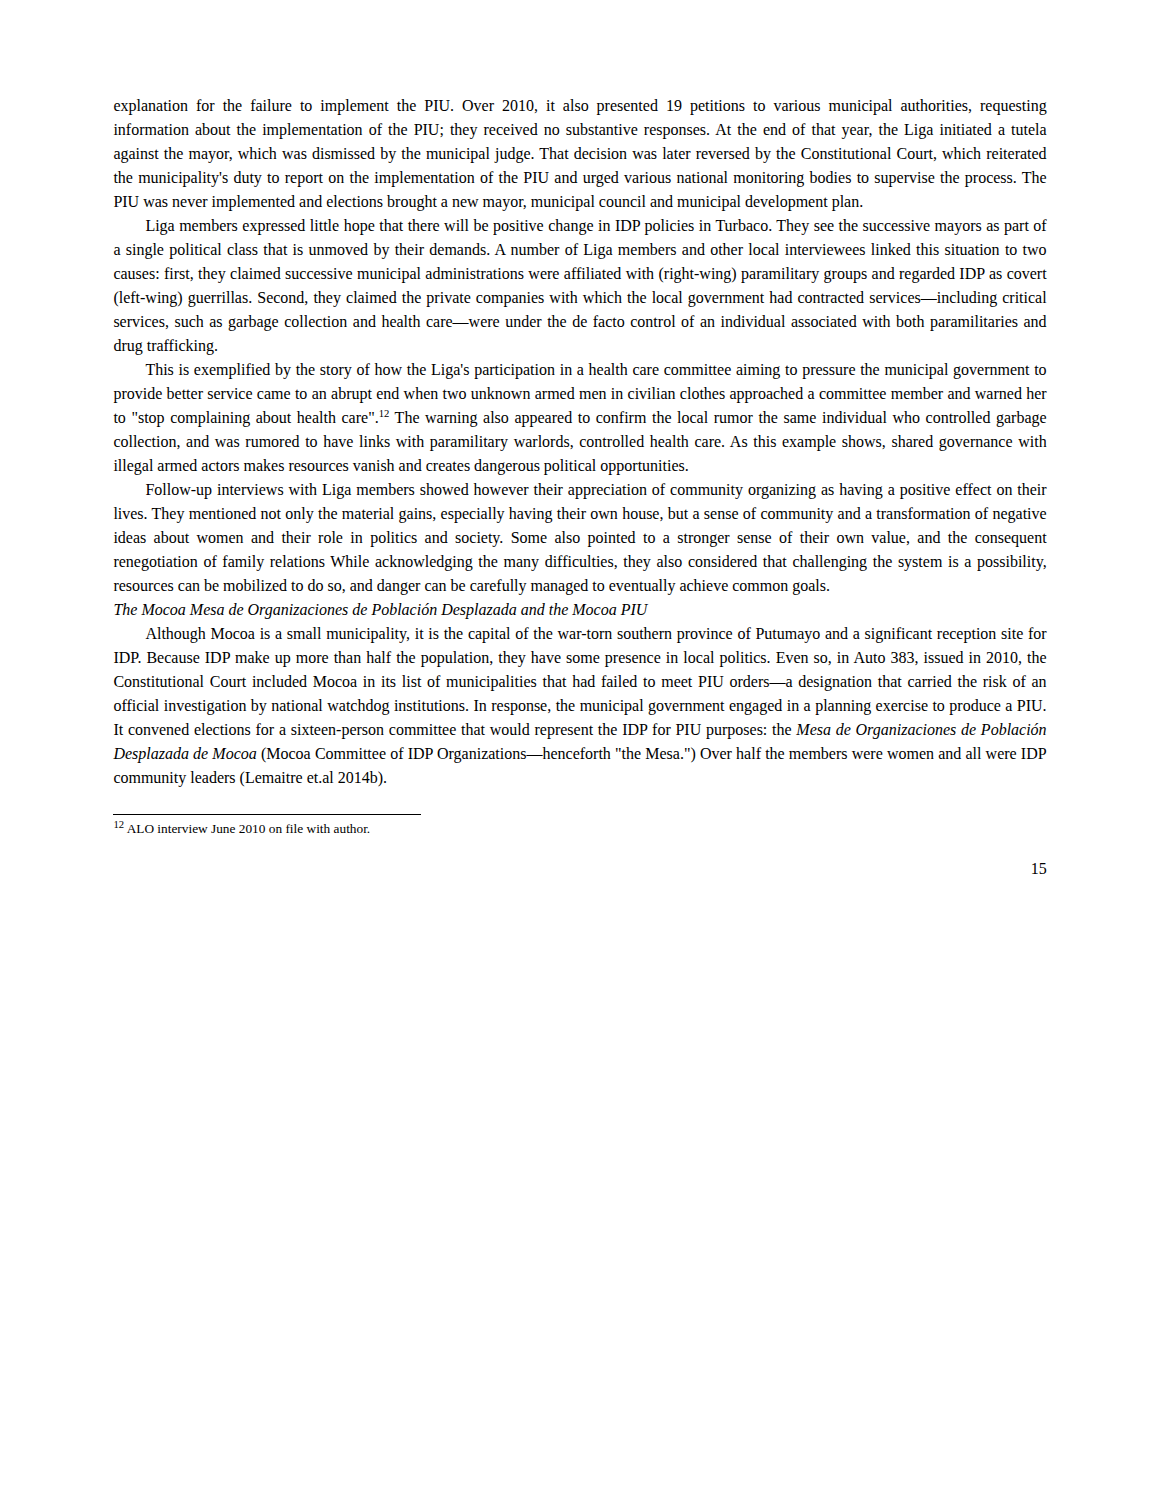explanation for the failure to implement the PIU. Over 2010, it also presented 19 petitions to various municipal authorities, requesting information about the implementation of the PIU; they received no substantive responses. At the end of that year, the Liga initiated a tutela against the mayor, which was dismissed by the municipal judge. That decision was later reversed by the Constitutional Court, which reiterated the municipality's duty to report on the implementation of the PIU and urged various national monitoring bodies to supervise the process. The PIU was never implemented and elections brought a new mayor, municipal council and municipal development plan.
Liga members expressed little hope that there will be positive change in IDP policies in Turbaco. They see the successive mayors as part of a single political class that is unmoved by their demands. A number of Liga members and other local interviewees linked this situation to two causes: first, they claimed successive municipal administrations were affiliated with (right-wing) paramilitary groups and regarded IDP as covert (left-wing) guerrillas. Second, they claimed the private companies with which the local government had contracted services—including critical services, such as garbage collection and health care—were under the de facto control of an individual associated with both paramilitaries and drug trafficking.
This is exemplified by the story of how the Liga's participation in a health care committee aiming to pressure the municipal government to provide better service came to an abrupt end when two unknown armed men in civilian clothes approached a committee member and warned her to "stop complaining about health care".12 The warning also appeared to confirm the local rumor the same individual who controlled garbage collection, and was rumored to have links with paramilitary warlords, controlled health care. As this example shows, shared governance with illegal armed actors makes resources vanish and creates dangerous political opportunities.
Follow-up interviews with Liga members showed however their appreciation of community organizing as having a positive effect on their lives. They mentioned not only the material gains, especially having their own house, but a sense of community and a transformation of negative ideas about women and their role in politics and society. Some also pointed to a stronger sense of their own value, and the consequent renegotiation of family relations While acknowledging the many difficulties, they also considered that challenging the system is a possibility, resources can be mobilized to do so, and danger can be carefully managed to eventually achieve common goals.
The Mocoa Mesa de Organizaciones de Población Desplazada and the Mocoa PIU
Although Mocoa is a small municipality, it is the capital of the war-torn southern province of Putumayo and a significant reception site for IDP. Because IDP make up more than half the population, they have some presence in local politics. Even so, in Auto 383, issued in 2010, the Constitutional Court included Mocoa in its list of municipalities that had failed to meet PIU orders—a designation that carried the risk of an official investigation by national watchdog institutions. In response, the municipal government engaged in a planning exercise to produce a PIU. It convened elections for a sixteen-person committee that would represent the IDP for PIU purposes: the Mesa de Organizaciones de Población Desplazada de Mocoa (Mocoa Committee of IDP Organizations—henceforth "the Mesa.") Over half the members were women and all were IDP community leaders (Lemaitre et.al 2014b).
12 ALO interview June 2010 on file with author.
15